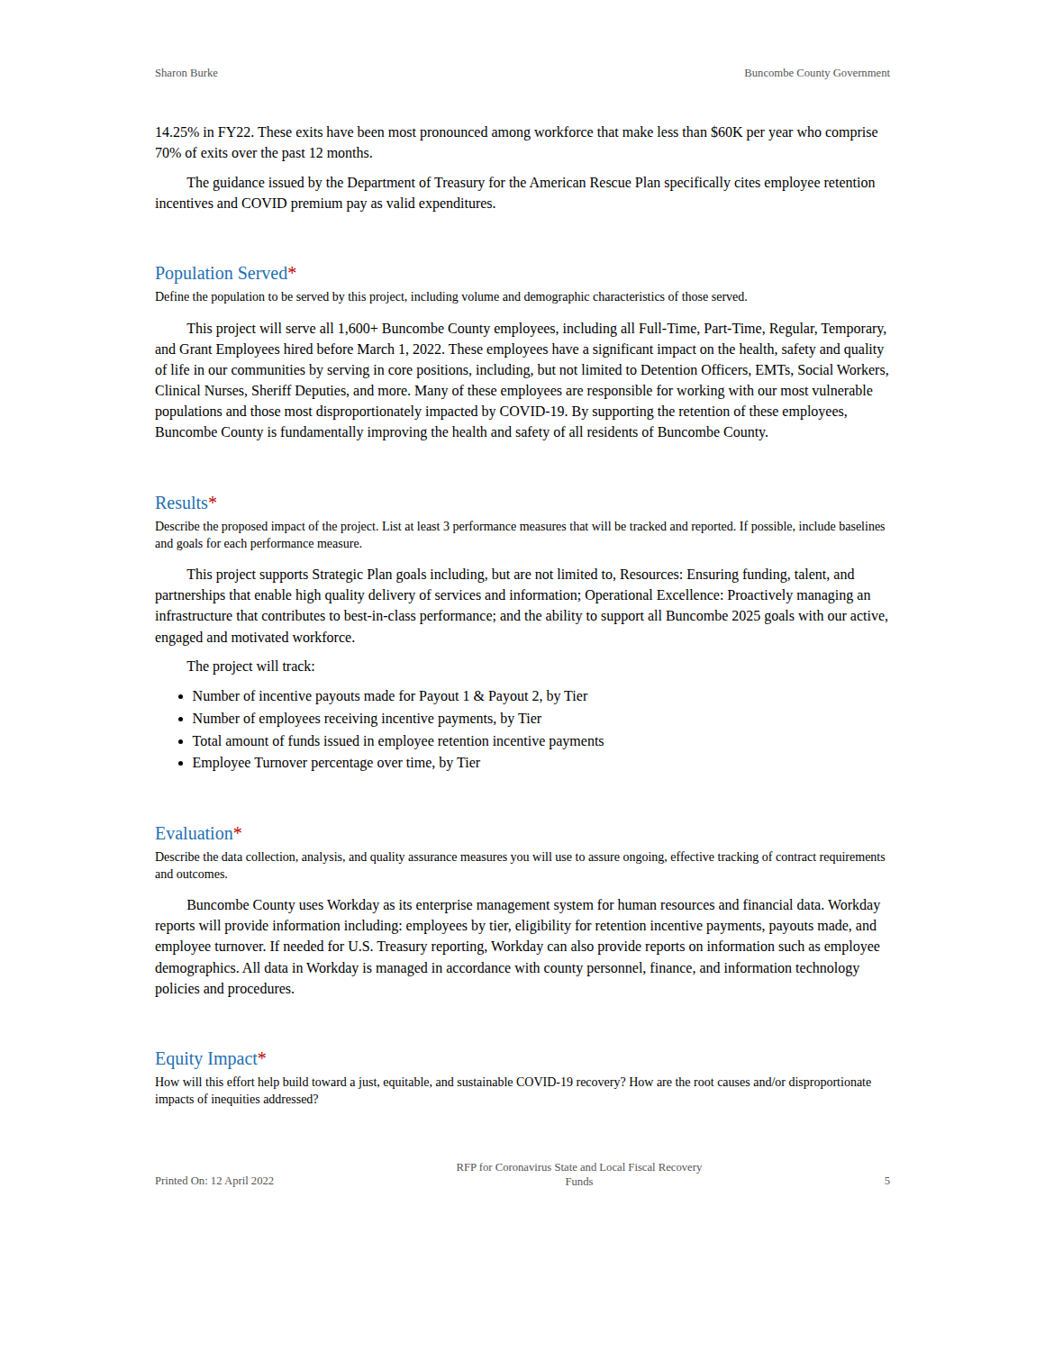Sharon Burke
Buncombe County Government
14.25% in FY22. These exits have been most pronounced among workforce that make less than $60K per year who comprise 70% of exits over the past 12 months.
The guidance issued by the Department of Treasury for the American Rescue Plan specifically cites employee retention incentives and COVID premium pay as valid expenditures.
Population Served*
Define the population to be served by this project, including volume and demographic characteristics of those served.
This project will serve all 1,600+ Buncombe County employees, including all Full-Time, Part-Time, Regular, Temporary, and Grant Employees hired before March 1, 2022. These employees have a significant impact on the health, safety and quality of life in our communities by serving in core positions, including, but not limited to Detention Officers, EMTs, Social Workers, Clinical Nurses, Sheriff Deputies, and more. Many of these employees are responsible for working with our most vulnerable populations and those most disproportionately impacted by COVID-19. By supporting the retention of these employees, Buncombe County is fundamentally improving the health and safety of all residents of Buncombe County.
Results*
Describe the proposed impact of the project. List at least 3 performance measures that will be tracked and reported. If possible, include baselines and goals for each performance measure.
This project supports Strategic Plan goals including, but are not limited to, Resources: Ensuring funding, talent, and partnerships that enable high quality delivery of services and information; Operational Excellence: Proactively managing an infrastructure that contributes to best-in-class performance; and the ability to support all Buncombe 2025 goals with our active, engaged and motivated workforce.
The project will track:
Number of incentive payouts made for Payout 1 & Payout 2, by Tier
Number of employees receiving incentive payments, by Tier
Total amount of funds issued in employee retention incentive payments
Employee Turnover percentage over time, by Tier
Evaluation*
Describe the data collection, analysis, and quality assurance measures you will use to assure ongoing, effective tracking of contract requirements and outcomes.
Buncombe County uses Workday as its enterprise management system for human resources and financial data. Workday reports will provide information including: employees by tier, eligibility for retention incentive payments, payouts made, and employee turnover. If needed for U.S. Treasury reporting, Workday can also provide reports on information such as employee demographics. All data in Workday is managed in accordance with county personnel, finance, and information technology policies and procedures.
Equity Impact*
How will this effort help build toward a just, equitable, and sustainable COVID-19 recovery? How are the root causes and/or disproportionate impacts of inequities addressed?
Printed On: 12 April 2022
RFP for Coronavirus State and Local Fiscal Recovery
Funds
5